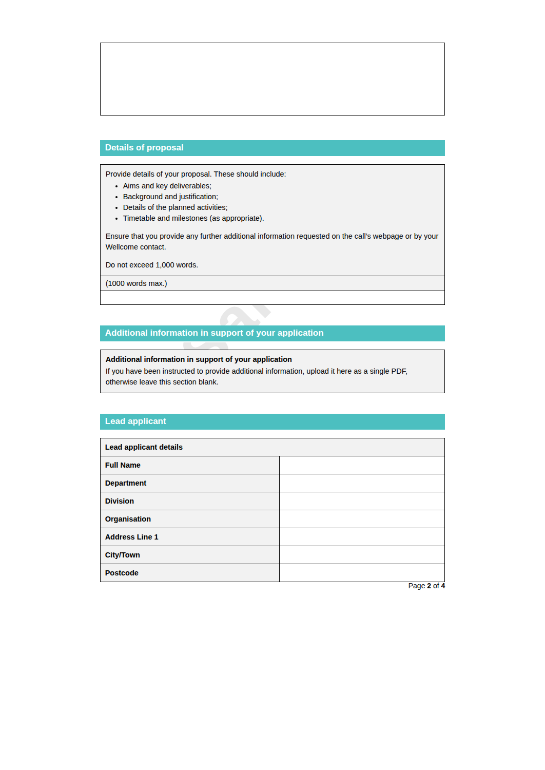Sample
Details of proposal
Provide details of your proposal. These should include:
Aims and key deliverables;
Background and justification;
Details of the planned activities;
Timetable and milestones (as appropriate).
Ensure that you provide any further additional information requested on the call’s webpage or by your Wellcome contact.
Do not exceed 1,000 words.
(1000 words max.)
Additional information in support of your application
Additional information in support of your application If you have been instructed to provide additional information, upload it here as a single PDF, otherwise leave this section blank.
Lead applicant
| Lead applicant details |
| --- |
| Full Name | |
| Department | |
| Division | |
| Organisation | |
| Address Line 1 | |
| City/Town | |
| Postcode | |
Page 2 of 4